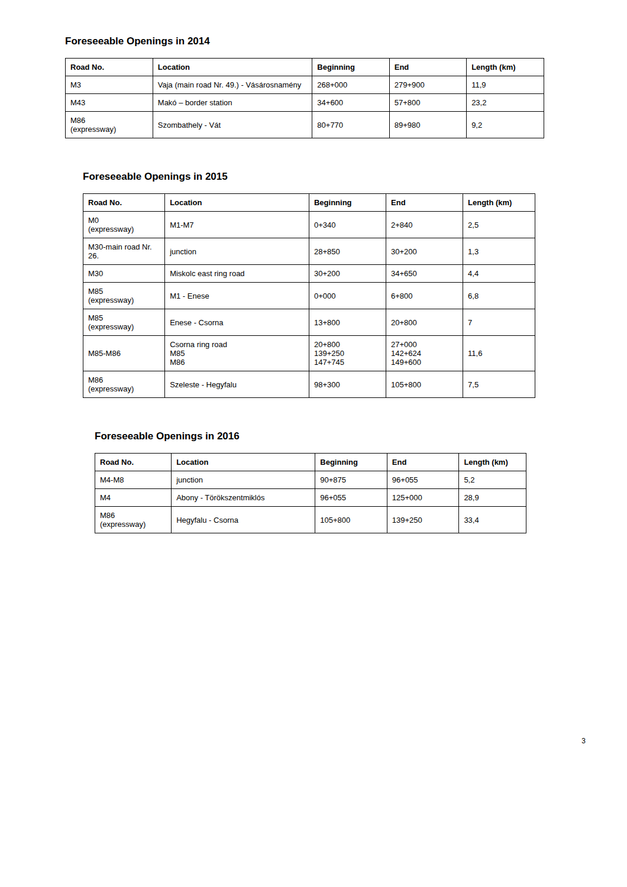Foreseeable Openings in 2014
| Road No. | Location | Beginning | End | Length (km) |
| --- | --- | --- | --- | --- |
| M3 | Vaja (main road Nr. 49.) - Vásárosnamény | 268+000 | 279+900 | 11,9 |
| M43 | Makó – border station | 34+600 | 57+800 | 23,2 |
| M86 (expressway) | Szombathely - Vát | 80+770 | 89+980 | 9,2 |
Foreseeable Openings in 2015
| Road No. | Location | Beginning | End | Length (km) |
| --- | --- | --- | --- | --- |
| M0 (expressway) | M1-M7 | 0+340 | 2+840 | 2,5 |
| M30-main road Nr. 26. | junction | 28+850 | 30+200 | 1,3 |
| M30 | Miskolc east ring road | 30+200 | 34+650 | 4,4 |
| M85 (expressway) | M1 - Enese | 0+000 | 6+800 | 6,8 |
| M85 (expressway) | Enese - Csorna | 13+800 | 20+800 | 7 |
| M85-M86 | Csorna ring road M85 M86 | 20+800 139+250 147+745 | 27+000 142+624 149+600 | 11,6 |
| M86 (expressway) | Szeleste - Hegyfalu | 98+300 | 105+800 | 7,5 |
Foreseeable Openings in 2016
| Road No. | Location | Beginning | End | Length (km) |
| --- | --- | --- | --- | --- |
| M4-M8 | junction | 90+875 | 96+055 | 5,2 |
| M4 | Abony - Törökszentmiklós | 96+055 | 125+000 | 28,9 |
| M86 (expressway) | Hegyfalu - Csorna | 105+800 | 139+250 | 33,4 |
3